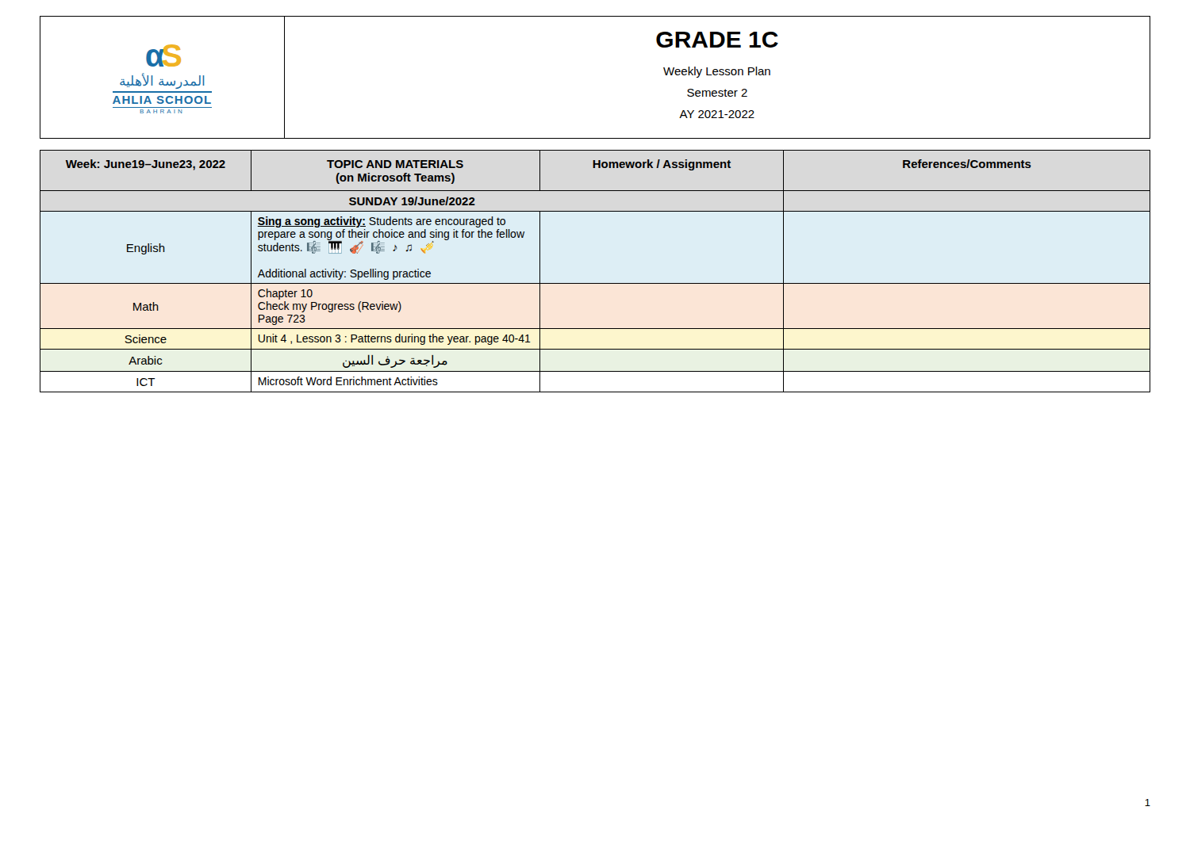| α S المدرسة الأهلية AHLIA SCHOOL BAHRAIN | GRADE 1C Weekly Lesson Plan Semester 2 AY 2021-2022 |
| Week: June19–June23, 2022 | TOPIC AND MATERIALS (on Microsoft Teams) | Homework / Assignment | References/Comments |
| --- | --- | --- | --- |
| SUNDAY 19/June/2022 | |
| English | Sing a song activity: Students are encouraged to prepare a song of their choice and sing it for the fellow students. 🎼 🎹 🎻 🎼 ♪ ♫ 🎺 Additional activity: Spelling practice | | |
| Math | Chapter 10 Check my Progress (Review) Page 723 | | |
| Science | Unit 4 , Lesson 3 : Patterns during the year. page 40-41 | | |
| Arabic | مراجعة حرف السين | | |
| ICT | Microsoft Word Enrichment Activities | | |
1